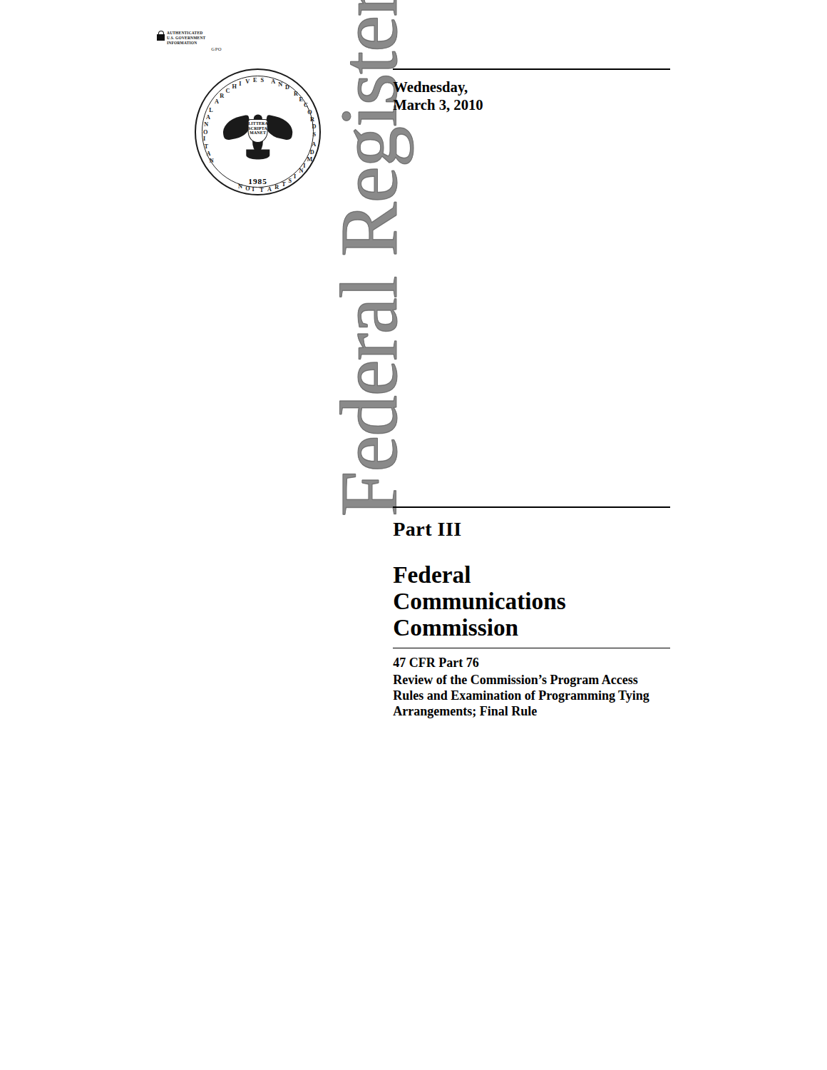Authenticated
U.S. Government
Information GPO
N A T I O N A L A R C H I V E S A N D R E C O R D S A D M I N I S T R A T I O N
LITTERA
SCRIPTA
MANET
1985
Federal Register
Wednesday,
March 3, 2010
Part III
Federal
Communications
Commission
47 CFR Part 76
Review of the Commission’s Program Access Rules and Examination of Programming Tying Arrangements; Final Rule